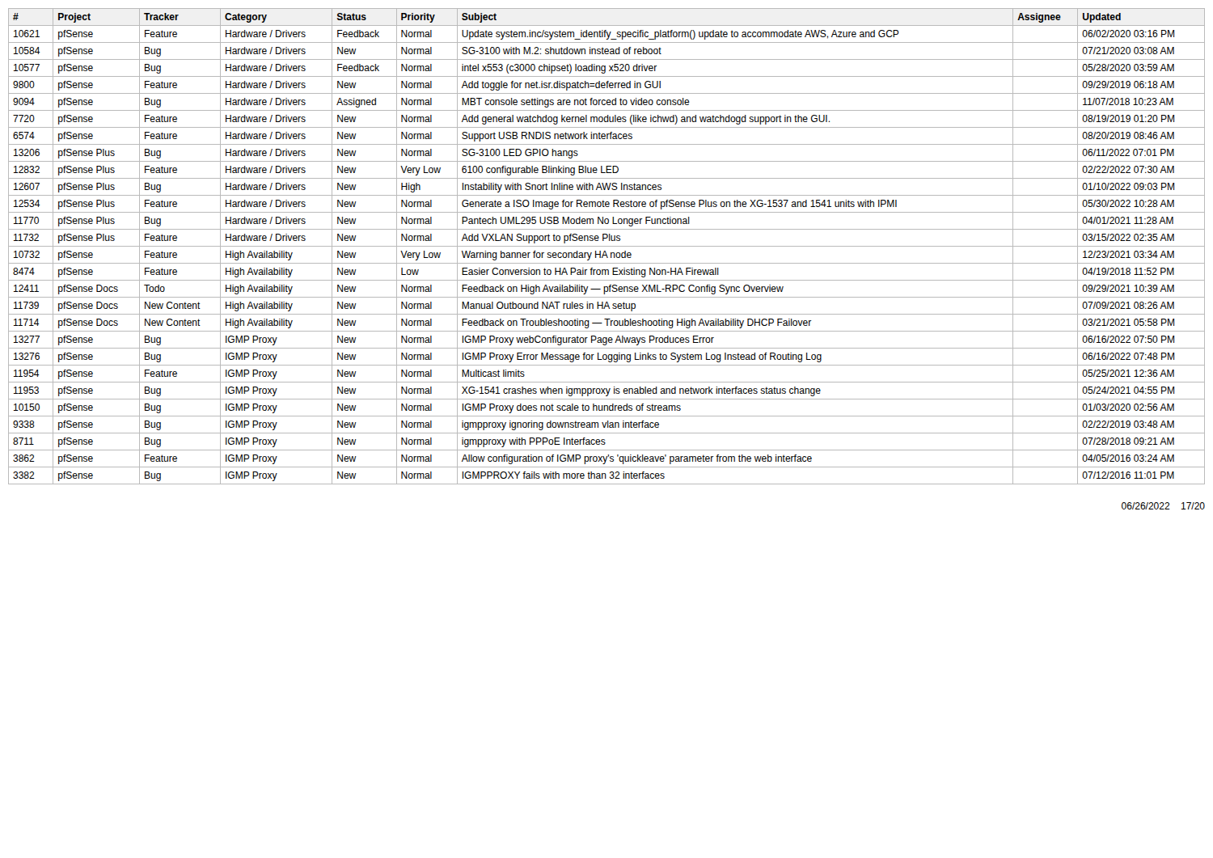| # | Project | Tracker | Category | Status | Priority | Subject | Assignee | Updated |
| --- | --- | --- | --- | --- | --- | --- | --- | --- |
| 10621 | pfSense | Feature | Hardware / Drivers | Feedback | Normal | Update system.inc/system_identify_specific_platform() update to accommodate AWS, Azure and GCP | | 06/02/2020 03:16 PM |
| 10584 | pfSense | Bug | Hardware / Drivers | New | Normal | SG-3100 with M.2: shutdown instead of reboot | | 07/21/2020 03:08 AM |
| 10577 | pfSense | Bug | Hardware / Drivers | Feedback | Normal | intel x553 (c3000 chipset) loading x520 driver | | 05/28/2020 03:59 AM |
| 9800 | pfSense | Feature | Hardware / Drivers | New | Normal | Add toggle for net.isr.dispatch=deferred in GUI | | 09/29/2019 06:18 AM |
| 9094 | pfSense | Bug | Hardware / Drivers | Assigned | Normal | MBT console settings are not forced to video console | | 11/07/2018 10:23 AM |
| 7720 | pfSense | Feature | Hardware / Drivers | New | Normal | Add general watchdog kernel modules (like ichwd) and watchdogd support in the GUI. | | 08/19/2019 01:20 PM |
| 6574 | pfSense | Feature | Hardware / Drivers | New | Normal | Support USB RNDIS network interfaces | | 08/20/2019 08:46 AM |
| 13206 | pfSense Plus | Bug | Hardware / Drivers | New | Normal | SG-3100 LED GPIO hangs | | 06/11/2022 07:01 PM |
| 12832 | pfSense Plus | Feature | Hardware / Drivers | New | Very Low | 6100 configurable Blinking Blue LED | | 02/22/2022 07:30 AM |
| 12607 | pfSense Plus | Bug | Hardware / Drivers | New | High | Instability with Snort Inline with AWS Instances | | 01/10/2022 09:03 PM |
| 12534 | pfSense Plus | Feature | Hardware / Drivers | New | Normal | Generate a ISO Image for Remote Restore of pfSense Plus on the XG-1537 and 1541 units with IPMI | | 05/30/2022 10:28 AM |
| 11770 | pfSense Plus | Bug | Hardware / Drivers | New | Normal | Pantech UML295 USB Modem No Longer Functional | | 04/01/2021 11:28 AM |
| 11732 | pfSense Plus | Feature | Hardware / Drivers | New | Normal | Add VXLAN Support to pfSense Plus | | 03/15/2022 02:35 AM |
| 10732 | pfSense | Feature | High Availability | New | Very Low | Warning banner for secondary HA node | | 12/23/2021 03:34 AM |
| 8474 | pfSense | Feature | High Availability | New | Low | Easier Conversion to HA Pair from Existing Non-HA Firewall | | 04/19/2018 11:52 PM |
| 12411 | pfSense Docs | Todo | High Availability | New | Normal | Feedback on High Availability — pfSense XML-RPC Config Sync Overview | | 09/29/2021 10:39 AM |
| 11739 | pfSense Docs | New Content | High Availability | New | Normal | Manual Outbound NAT rules in HA setup | | 07/09/2021 08:26 AM |
| 11714 | pfSense Docs | New Content | High Availability | New | Normal | Feedback on Troubleshooting — Troubleshooting High Availability DHCP Failover | | 03/21/2021 05:58 PM |
| 13277 | pfSense | Bug | IGMP Proxy | New | Normal | IGMP Proxy webConfigurator Page Always Produces Error | | 06/16/2022 07:50 PM |
| 13276 | pfSense | Bug | IGMP Proxy | New | Normal | IGMP Proxy Error Message for Logging Links to System Log Instead of Routing Log | | 06/16/2022 07:48 PM |
| 11954 | pfSense | Feature | IGMP Proxy | New | Normal | Multicast limits | | 05/25/2021 12:36 AM |
| 11953 | pfSense | Bug | IGMP Proxy | New | Normal | XG-1541 crashes when igmpproxy is enabled and network interfaces status change | | 05/24/2021 04:55 PM |
| 10150 | pfSense | Bug | IGMP Proxy | New | Normal | IGMP Proxy does not scale to hundreds of streams | | 01/03/2020 02:56 AM |
| 9338 | pfSense | Bug | IGMP Proxy | New | Normal | igmpproxy ignoring downstream vlan interface | | 02/22/2019 03:48 AM |
| 8711 | pfSense | Bug | IGMP Proxy | New | Normal | igmpproxy with PPPoE Interfaces | | 07/28/2018 09:21 AM |
| 3862 | pfSense | Feature | IGMP Proxy | New | Normal | Allow configuration of IGMP proxy's 'quickleave' parameter from the web interface | | 04/05/2016 03:24 AM |
| 3382 | pfSense | Bug | IGMP Proxy | New | Normal | IGMPPROXY fails with more than 32 interfaces | | 07/12/2016 11:01 PM |
06/26/2022 17/20